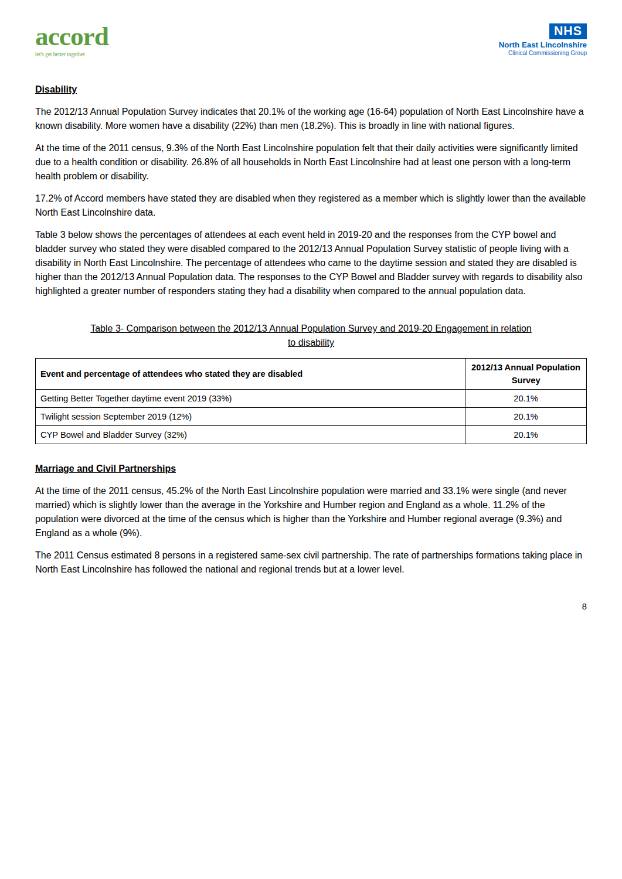accord
let's get better together
NHS
North East Lincolnshire
Clinical Commissioning Group
Disability
The 2012/13 Annual Population Survey indicates that 20.1% of the working age (16-64) population of North East Lincolnshire have a known disability. More women have a disability (22%) than men (18.2%). This is broadly in line with national figures.
At the time of the 2011 census, 9.3% of the North East Lincolnshire population felt that their daily activities were significantly limited due to a health condition or disability. 26.8% of all households in North East Lincolnshire had at least one person with a long-term health problem or disability.
17.2% of Accord members have stated they are disabled when they registered as a member which is slightly lower than the available North East Lincolnshire data.
Table 3 below shows the percentages of attendees at each event held in 2019-20 and the responses from the CYP bowel and bladder survey who stated they were disabled compared to the 2012/13 Annual Population Survey statistic of people living with a disability in North East Lincolnshire. The percentage of attendees who came to the daytime session and stated they are disabled is higher than the 2012/13 Annual Population data. The responses to the CYP Bowel and Bladder survey with regards to disability also highlighted a greater number of responders stating they had a disability when compared to the annual population data.
Table 3- Comparison between the 2012/13 Annual Population Survey and 2019-20 Engagement in relation to disability
| Event and percentage of attendees who stated they are disabled | 2012/13 Annual Population Survey |
| --- | --- |
| Getting Better Together daytime event 2019 (33%) | 20.1% |
| Twilight session September 2019 (12%) | 20.1% |
| CYP Bowel and Bladder Survey (32%) | 20.1% |
Marriage and Civil Partnerships
At the time of the 2011 census, 45.2% of the North East Lincolnshire population were married and 33.1% were single (and never married) which is slightly lower than the average in the Yorkshire and Humber region and England as a whole. 11.2% of the population were divorced at the time of the census which is higher than the Yorkshire and Humber regional average (9.3%) and England as a whole (9%).
The 2011 Census estimated 8 persons in a registered same-sex civil partnership. The rate of partnerships formations taking place in North East Lincolnshire has followed the national and regional trends but at a lower level.
8